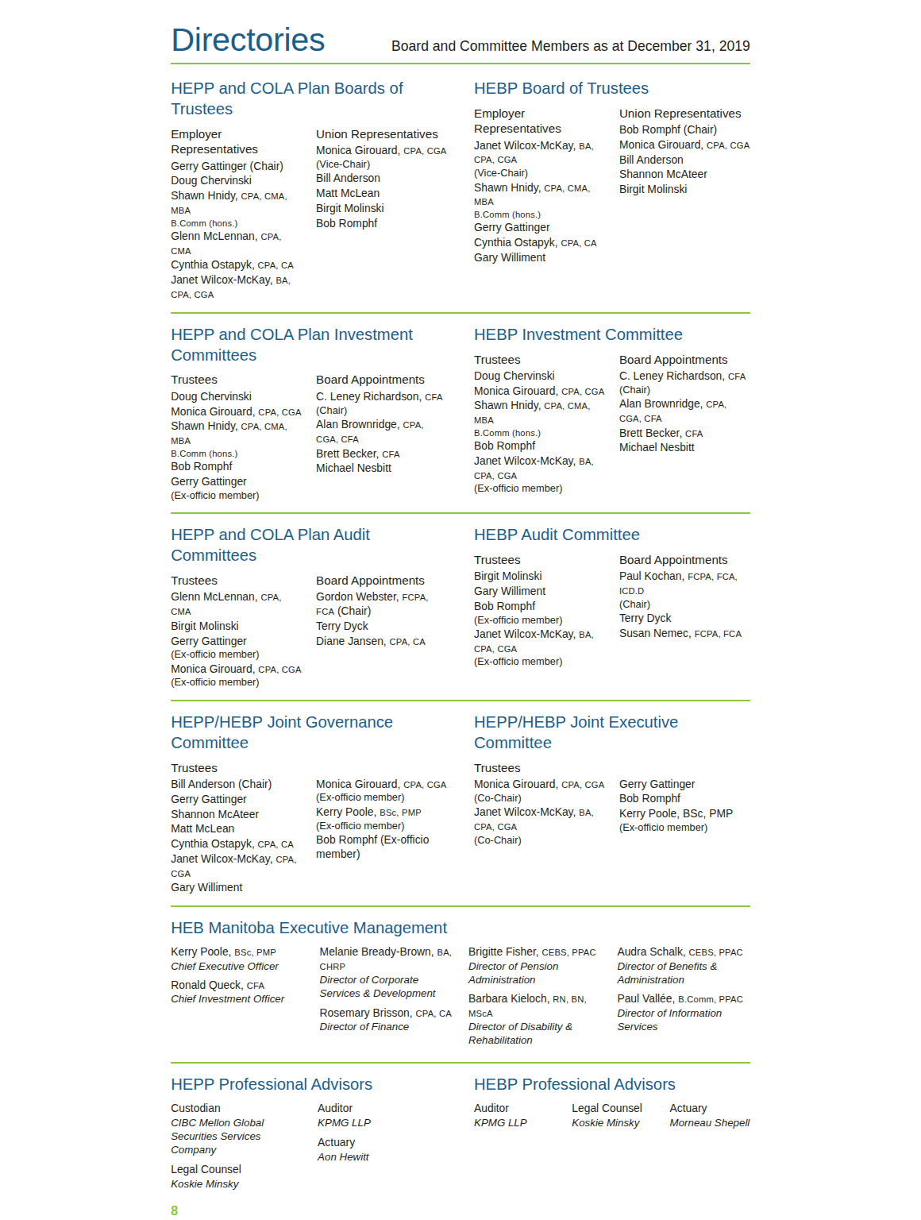Directories
Board and Committee Members as at December 31, 2019
HEPP and COLA Plan Boards of Trustees
Employer Representatives
Gerry Gattinger (Chair)
Doug Chervinski
Shawn Hnidy, CPA, CMA, MBA B.Comm (hons.)
Glenn McLennan, CPA, CMA
Cynthia Ostapyk, CPA, CA
Janet Wilcox-McKay, BA, CPA, CGA
Union Representatives
Monica Girouard, CPA, CGA(Vice-Chair)
Bill Anderson
Matt McLean
Birgit Molinski
Bob Romphf
HEBP Board of Trustees
Employer Representatives
Janet Wilcox-McKay, BA, CPA, CGA(Vice-Chair)
Shawn Hnidy, CPA, CMA, MBA B.Comm (hons.)
Gerry Gattinger
Cynthia Ostapyk, CPA, CA
Gary Williment
Union Representatives
Bob Romphf (Chair)
Monica Girouard, CPA, CGA
Bill Anderson
Shannon McAteer
Birgit Molinski
HEPP and COLA Plan Investment Committees
Trustees
Doug Chervinski
Monica Girouard, CPA, CGA
Shawn Hnidy, CPA, CMA, MBA B.Comm (hons.)
Bob Romphf
Gerry Gattinger(Ex-officio member)
Board Appointments
C. Leney Richardson, CFA(Chair)
Alan Brownridge, CPA, CGA, CFA
Brett Becker, CFA
Michael Nesbitt
HEBP Investment Committee
Trustees
Doug Chervinski
Monica Girouard, CPA, CGA
Shawn Hnidy, CPA, CMA, MBA B.Comm (hons.)
Bob Romphf
Janet Wilcox-McKay, BA, CPA, CGA(Ex-officio member)
Board Appointments
C. Leney Richardson, CFA(Chair)
Alan Brownridge, CPA, CGA, CFA
Brett Becker, CFA
Michael Nesbitt
HEPP and COLA Plan Audit Committees
Trustees
Glenn McLennan, CPA, CMA
Birgit Molinski
Gerry Gattinger(Ex-officio member)
Monica Girouard, CPA, CGA(Ex-officio member)
Board Appointments
Gordon Webster, FCPA, FCA (Chair)
Terry Dyck
Diane Jansen, CPA, CA
HEBP Audit Committee
Trustees
Birgit Molinski
Gary Williment
Bob Romphf(Ex-officio member)
Janet Wilcox-McKay, BA, CPA, CGA(Ex-officio member)
Board Appointments
Paul Kochan, FCPA, FCA, ICD.D(Chair)
Terry Dyck
Susan Nemec, FCPA, FCA
HEPP/HEBP Joint Governance Committee
Trustees
Bill Anderson (Chair)
Gerry Gattinger
Shannon McAteer
Matt McLean
Cynthia Ostapyk, CPA, CA
Janet Wilcox-McKay, CPA, CGA
Gary Williment
Monica Girouard, CPA, CGA(Ex-officio member)
Kerry Poole, BSc, PMP(Ex-officio member)
Bob Romphf (Ex-officio member)
HEPP/HEBP Joint Executive Committee
Trustees
Monica Girouard, CPA, CGA(Co-Chair)
Janet Wilcox-McKay, BA, CPA, CGA(Co-Chair)
Gerry Gattinger
Bob Romphf
Kerry Poole, BSc, PMP(Ex-officio member)
HEB Manitoba Executive Management
Kerry Poole, BSc, PMP Chief Executive Officer
Ronald Queck, CFA Chief Investment Officer
Melanie Bready-Brown, BA, CHRP Director of Corporate Services & Development
Rosemary Brisson, CPA, CA Director of Finance
Brigitte Fisher, CEBS, PPAC Director of Pension Administration
Barbara Kieloch, RN, BN, MScA Director of Disability & Rehabilitation
Audra Schalk, CEBS, PPAC Director of Benefits & Administration
Paul Vallée, B.Comm, PPAC Director of Information Services
HEPP Professional Advisors
Custodian CIBC Mellon Global Securities Services Company
Legal Counsel Koskie Minsky
Auditor KPMG LLP
Actuary Aon Hewitt
HEBP Professional Advisors
Auditor KPMG LLP
Legal Counsel Koskie Minsky
Actuary Morneau Shepell
8